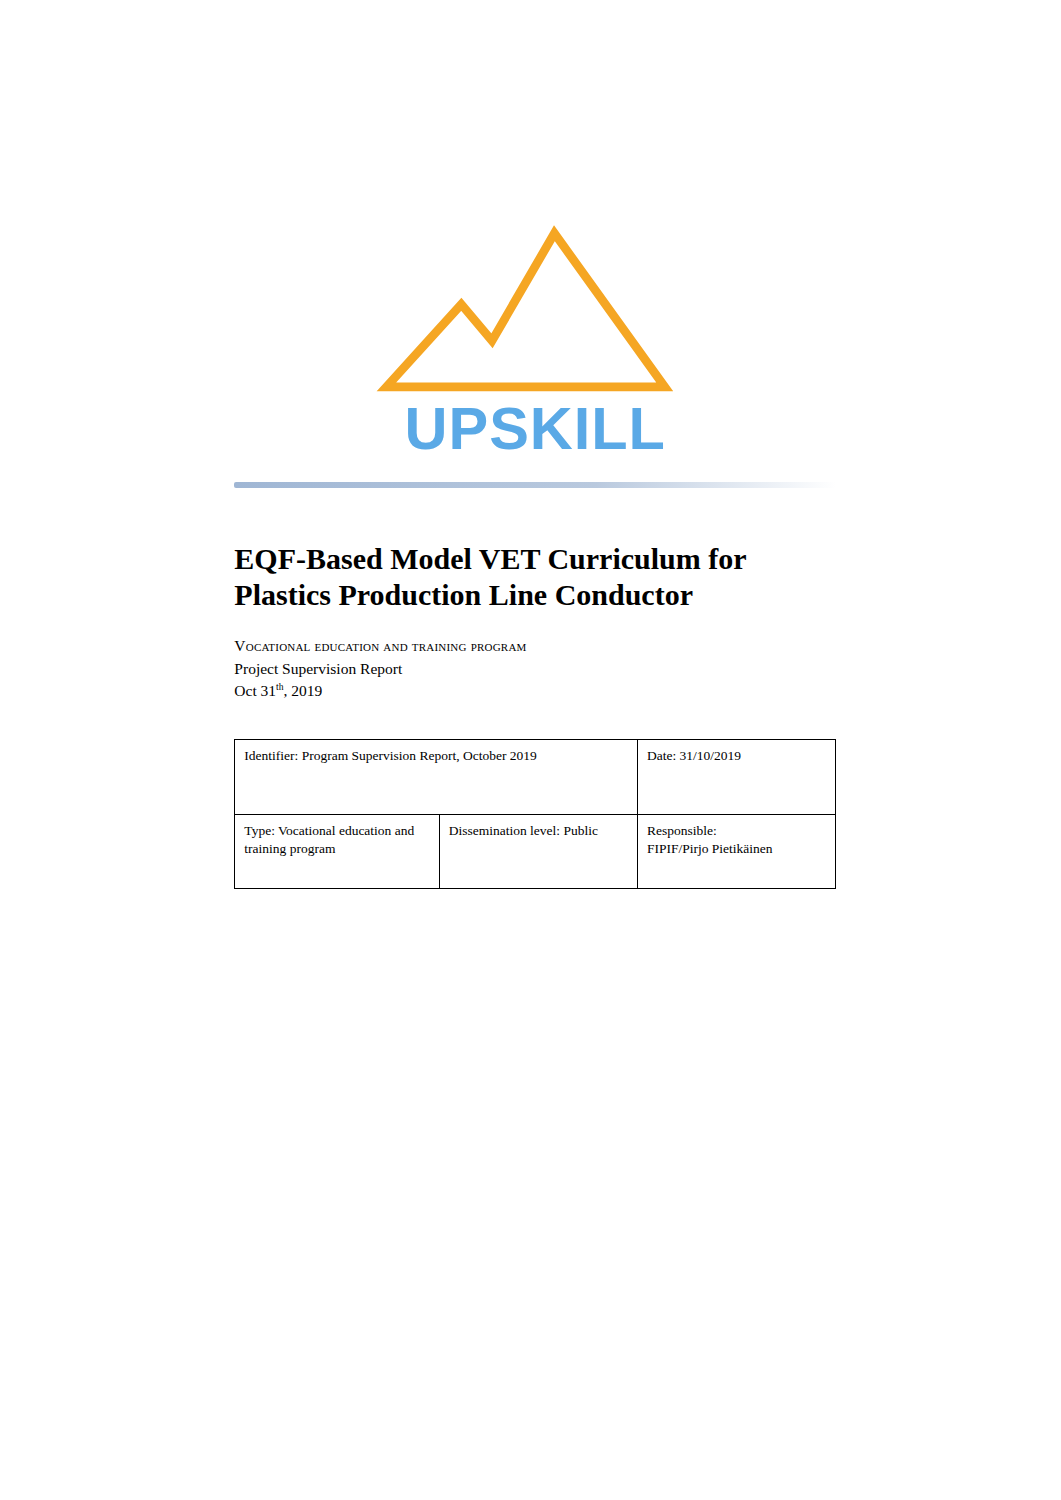UPSKILL
EQF-Based Model VET Curriculum for Plastics Production Line Conductor
Vocational education and training program
Project Supervision Report
Oct 31th, 2019
| Identifier: Program Supervision Report, October 2019 | Date: 31/10/2019 |
| Type: Vocational education and training program | Dissemination level: Public | Responsible: FIPIF/Pirjo Pietikäinen |